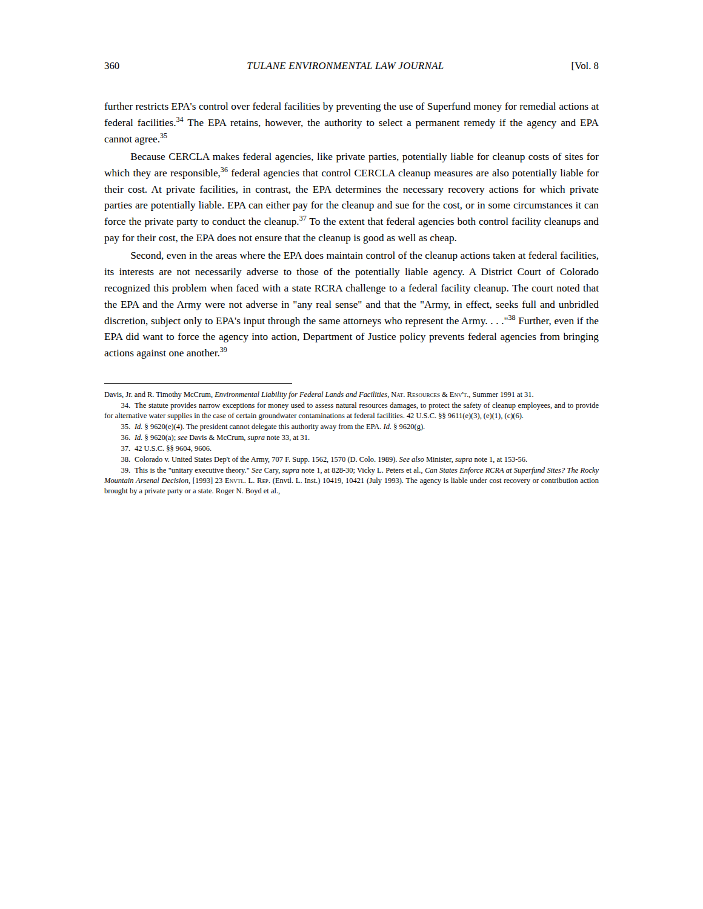360 TULANE ENVIRONMENTAL LAW JOURNAL [Vol. 8
further restricts EPA's control over federal facilities by preventing the use of Superfund money for remedial actions at federal facilities.34 The EPA retains, however, the authority to select a permanent remedy if the agency and EPA cannot agree.35
Because CERCLA makes federal agencies, like private parties, potentially liable for cleanup costs of sites for which they are responsible,36 federal agencies that control CERCLA cleanup measures are also potentially liable for their cost. At private facilities, in contrast, the EPA determines the necessary recovery actions for which private parties are potentially liable. EPA can either pay for the cleanup and sue for the cost, or in some circumstances it can force the private party to conduct the cleanup.37 To the extent that federal agencies both control facility cleanups and pay for their cost, the EPA does not ensure that the cleanup is good as well as cheap.
Second, even in the areas where the EPA does maintain control of the cleanup actions taken at federal facilities, its interests are not necessarily adverse to those of the potentially liable agency. A District Court of Colorado recognized this problem when faced with a state RCRA challenge to a federal facility cleanup. The court noted that the EPA and the Army were not adverse in "any real sense" and that the "Army, in effect, seeks full and unbridled discretion, subject only to EPA's input through the same attorneys who represent the Army. . . ."38 Further, even if the EPA did want to force the agency into action, Department of Justice policy prevents federal agencies from bringing actions against one another.39
Davis, Jr. and R. Timothy McCrum, Environmental Liability for Federal Lands and Facilities, Nat. Resources & Env't., Summer 1991 at 31.
34. The statute provides narrow exceptions for money used to assess natural resources damages, to protect the safety of cleanup employees, and to provide for alternative water supplies in the case of certain groundwater contaminations at federal facilities. 42 U.S.C. §§ 9611(e)(3), (e)(1), (c)(6).
35. Id. § 9620(e)(4). The president cannot delegate this authority away from the EPA. Id. § 9620(g).
36. Id. § 9620(a); see Davis & McCrum, supra note 33, at 31.
37. 42 U.S.C. §§ 9604, 9606.
38. Colorado v. United States Dep't of the Army, 707 F. Supp. 1562, 1570 (D. Colo. 1989). See also Minister, supra note 1, at 153-56.
39. This is the "unitary executive theory." See Cary, supra note 1, at 828-30; Vicky L. Peters et al., Can States Enforce RCRA at Superfund Sites? The Rocky Mountain Arsenal Decision, [1993] 23 Envtl. L. Rep. (Envtl. L. Inst.) 10419, 10421 (July 1993). The agency is liable under cost recovery or contribution action brought by a private party or a state. Roger N. Boyd et al.,